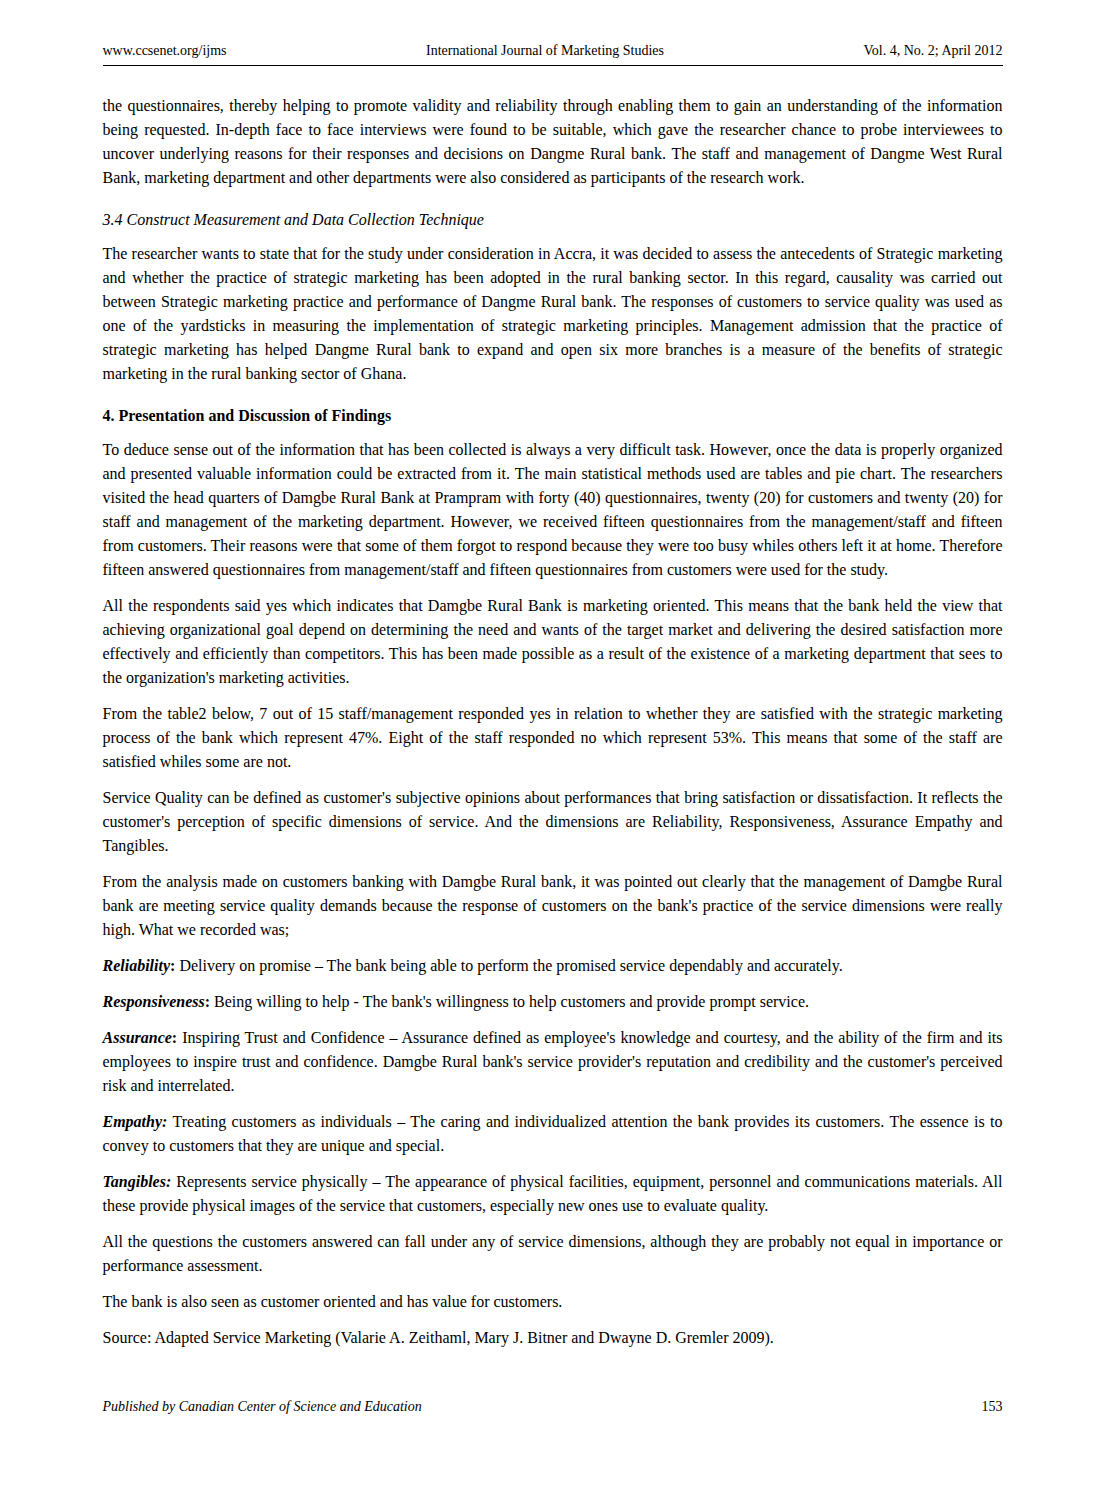www.ccsenet.org/ijms International Journal of Marketing Studies Vol. 4, No. 2; April 2012
the questionnaires, thereby helping to promote validity and reliability through enabling them to gain an understanding of the information being requested. In-depth face to face interviews were found to be suitable, which gave the researcher chance to probe interviewees to uncover underlying reasons for their responses and decisions on Dangme Rural bank. The staff and management of Dangme West Rural Bank, marketing department and other departments were also considered as participants of the research work.
3.4 Construct Measurement and Data Collection Technique
The researcher wants to state that for the study under consideration in Accra, it was decided to assess the antecedents of Strategic marketing and whether the practice of strategic marketing has been adopted in the rural banking sector. In this regard, causality was carried out between Strategic marketing practice and performance of Dangme Rural bank. The responses of customers to service quality was used as one of the yardsticks in measuring the implementation of strategic marketing principles. Management admission that the practice of strategic marketing has helped Dangme Rural bank to expand and open six more branches is a measure of the benefits of strategic marketing in the rural banking sector of Ghana.
4. Presentation and Discussion of Findings
To deduce sense out of the information that has been collected is always a very difficult task. However, once the data is properly organized and presented valuable information could be extracted from it. The main statistical methods used are tables and pie chart. The researchers visited the head quarters of Damgbe Rural Bank at Prampram with forty (40) questionnaires, twenty (20) for customers and twenty (20) for staff and management of the marketing department. However, we received fifteen questionnaires from the management/staff and fifteen from customers. Their reasons were that some of them forgot to respond because they were too busy whiles others left it at home. Therefore fifteen answered questionnaires from management/staff and fifteen questionnaires from customers were used for the study.
All the respondents said yes which indicates that Damgbe Rural Bank is marketing oriented. This means that the bank held the view that achieving organizational goal depend on determining the need and wants of the target market and delivering the desired satisfaction more effectively and efficiently than competitors. This has been made possible as a result of the existence of a marketing department that sees to the organization's marketing activities.
From the table2 below, 7 out of 15 staff/management responded yes in relation to whether they are satisfied with the strategic marketing process of the bank which represent 47%. Eight of the staff responded no which represent 53%. This means that some of the staff are satisfied whiles some are not.
Service Quality can be defined as customer's subjective opinions about performances that bring satisfaction or dissatisfaction. It reflects the customer's perception of specific dimensions of service. And the dimensions are Reliability, Responsiveness, Assurance Empathy and Tangibles.
From the analysis made on customers banking with Damgbe Rural bank, it was pointed out clearly that the management of Damgbe Rural bank are meeting service quality demands because the response of customers on the bank's practice of the service dimensions were really high. What we recorded was;
Reliability: Delivery on promise – The bank being able to perform the promised service dependably and accurately.
Responsiveness: Being willing to help - The bank's willingness to help customers and provide prompt service.
Assurance: Inspiring Trust and Confidence – Assurance defined as employee's knowledge and courtesy, and the ability of the firm and its employees to inspire trust and confidence. Damgbe Rural bank's service provider's reputation and credibility and the customer's perceived risk and interrelated.
Empathy: Treating customers as individuals – The caring and individualized attention the bank provides its customers. The essence is to convey to customers that they are unique and special.
Tangibles: Represents service physically – The appearance of physical facilities, equipment, personnel and communications materials. All these provide physical images of the service that customers, especially new ones use to evaluate quality.
All the questions the customers answered can fall under any of service dimensions, although they are probably not equal in importance or performance assessment.
The bank is also seen as customer oriented and has value for customers.
Source: Adapted Service Marketing (Valarie A. Zeithaml, Mary J. Bitner and Dwayne D. Gremler 2009).
Published by Canadian Center of Science and Education 153